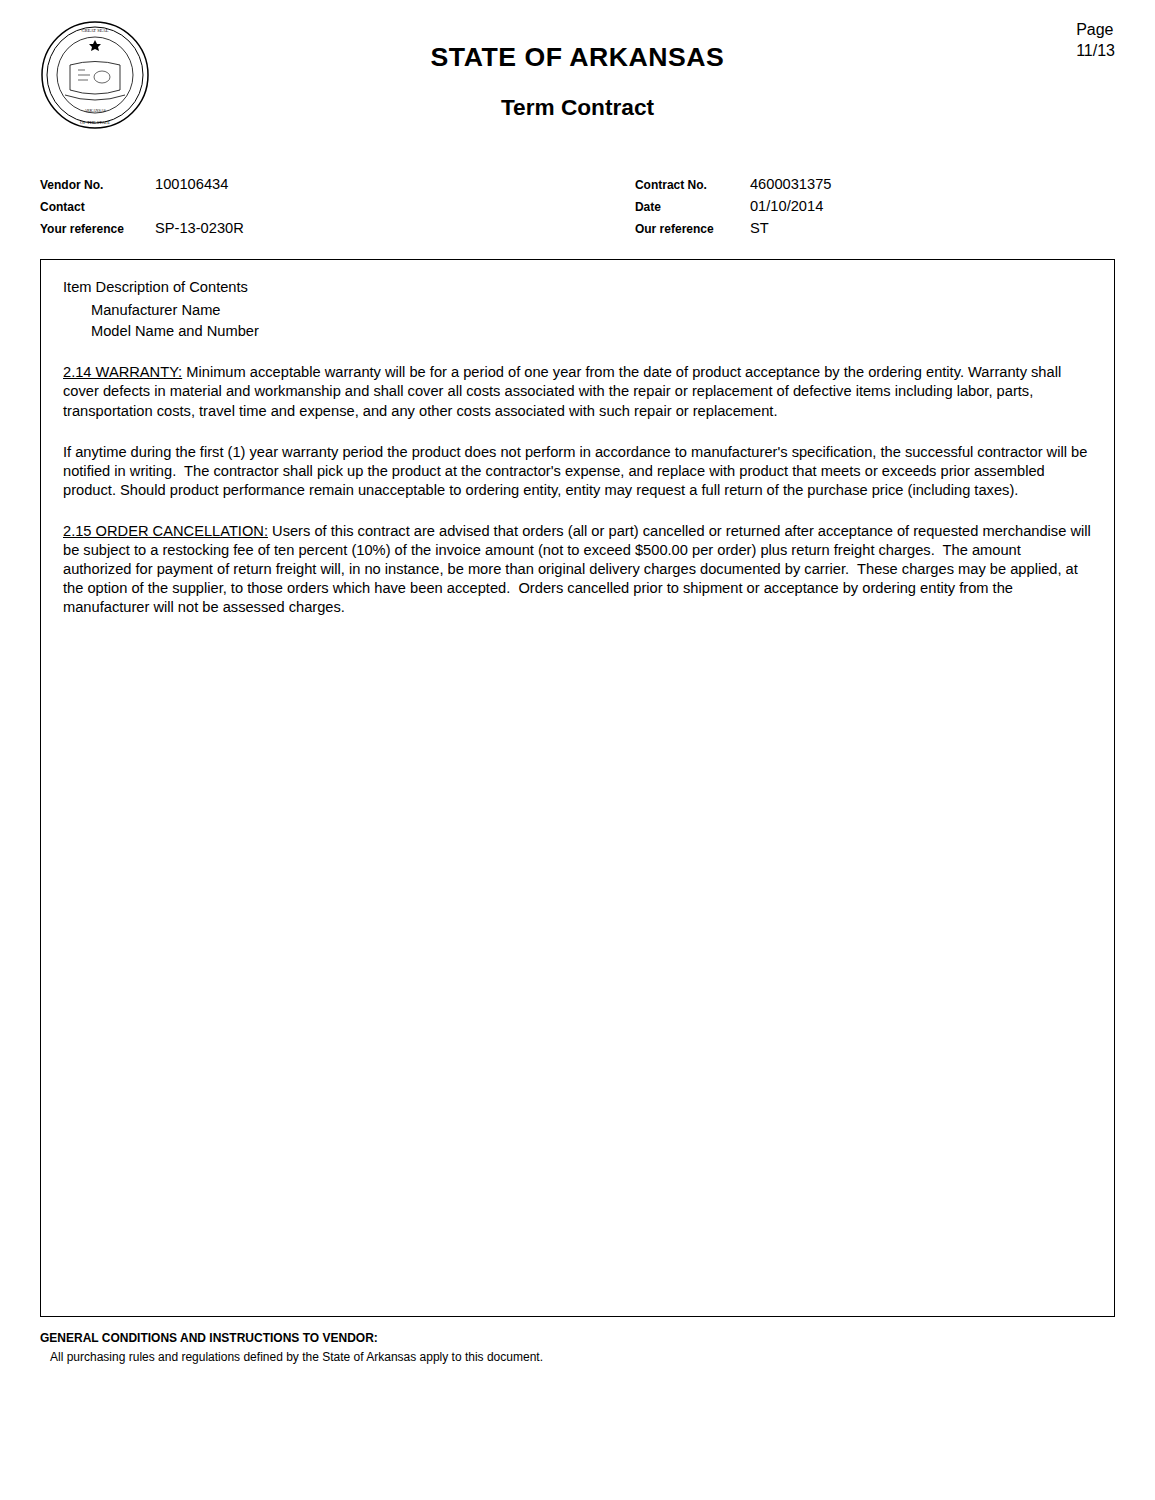GREAT SEAL OF THE STATE ARKANSAS
STATE OF ARKANSAS
Term Contract
Page
11/13
Vendor No. 100106434
Contact
Your reference SP-13-0230R
Contract No. 4600031375
Date 01/10/2014
Our reference ST
Item Description of Contents
Manufacturer Name
Model Name and Number
2.14 WARRANTY: Minimum acceptable warranty will be for a period of one year from the date of product acceptance by the ordering entity. Warranty shall cover defects in material and workmanship and shall cover all costs associated with the repair or replacement of defective items including labor, parts, transportation costs, travel time and expense, and any other costs associated with such repair or replacement.
If anytime during the first (1) year warranty period the product does not perform in accordance to manufacturer's specification, the successful contractor will be notified in writing. The contractor shall pick up the product at the contractor's expense, and replace with product that meets or exceeds prior assembled product. Should product performance remain unacceptable to ordering entity, entity may request a full return of the purchase price (including taxes).
2.15 ORDER CANCELLATION: Users of this contract are advised that orders (all or part) cancelled or returned after acceptance of requested merchandise will be subject to a restocking fee of ten percent (10%) of the invoice amount (not to exceed $500.00 per order) plus return freight charges. The amount authorized for payment of return freight will, in no instance, be more than original delivery charges documented by carrier. These charges may be applied, at the option of the supplier, to those orders which have been accepted. Orders cancelled prior to shipment or acceptance by ordering entity from the manufacturer will not be assessed charges.
GENERAL CONDITIONS AND INSTRUCTIONS TO VENDOR:
All purchasing rules and regulations defined by the State of Arkansas apply to this document.